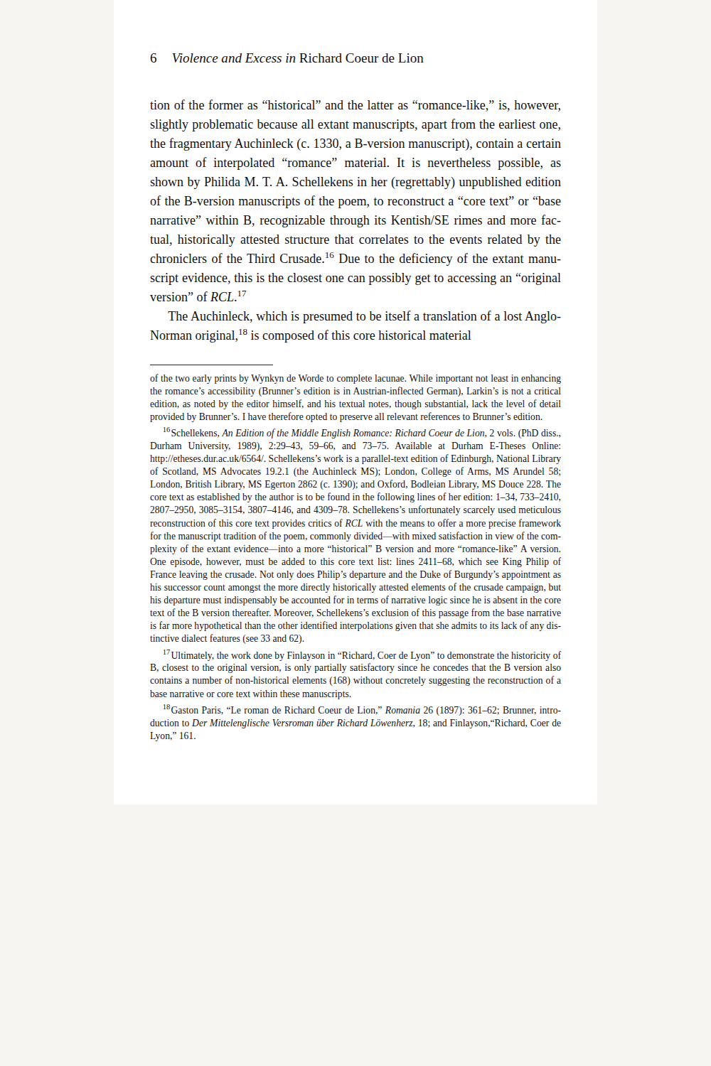6 Violence and Excess in Richard Coeur de Lion
tion of the former as “historical” and the latter as “romance-like,” is, however, slightly problematic because all extant manuscripts, apart from the earliest one, the fragmentary Auchinleck (c. 1330, a B-version manuscript), contain a certain amount of interpolated “romance” material. It is nevertheless possible, as shown by Philida M. T. A. Schellekens in her (regrettably) unpublished edition of the B-version manuscripts of the poem, to reconstruct a “core text” or “base narrative” within B, recognizable through its Kentish/SE rimes and more factual, historically attested structure that correlates to the events related by the chroniclers of the Third Crusade.16 Due to the deficiency of the extant manuscript evidence, this is the closest one can possibly get to accessing an “original version” of RCL.17
The Auchinleck, which is presumed to be itself a translation of a lost Anglo-Norman original,18 is composed of this core historical material
of the two early prints by Wynkyn de Worde to complete lacunae. While important not least in enhancing the romance’s accessibility (Brunner’s edition is in Austrian-inflected German), Larkin’s is not a critical edition, as noted by the editor himself, and his textual notes, though substantial, lack the level of detail provided by Brunner’s. I have therefore opted to preserve all relevant references to Brunner’s edition.
16 Schellekens, An Edition of the Middle English Romance: Richard Coeur de Lion, 2 vols. (PhD diss., Durham University, 1989), 2:29–43, 59–66, and 73–75. Available at Durham E-Theses Online: http://etheses.dur.ac.uk/6564/. Schellekens’s work is a parallel-text edition of Edinburgh, National Library of Scotland, MS Advocates 19.2.1 (the Auchinleck MS); London, College of Arms, MS Arundel 58; London, British Library, MS Egerton 2862 (c. 1390); and Oxford, Bodleian Library, MS Douce 228. The core text as established by the author is to be found in the following lines of her edition: 1–34, 733–2410, 2807–2950, 3085–3154, 3807–4146, and 4309–78. Schellekens’s unfortunately scarcely used meticulous reconstruction of this core text provides critics of RCL with the means to offer a more precise framework for the manuscript tradition of the poem, commonly divided—with mixed satisfaction in view of the complexity of the extant evidence—into a more “historical” B version and more “romance-like” A version. One episode, however, must be added to this core text list: lines 2411–68, which see King Philip of France leaving the crusade. Not only does Philip’s departure and the Duke of Burgundy’s appointment as his successor count amongst the more directly historically attested elements of the crusade campaign, but his departure must indispensably be accounted for in terms of narrative logic since he is absent in the core text of the B version thereafter. Moreover, Schellekens’s exclusion of this passage from the base narrative is far more hypothetical than the other identified interpolations given that she admits to its lack of any distinctive dialect features (see 33 and 62).
17 Ultimately, the work done by Finlayson in “Richard, Coer de Lyon” to demonstrate the historicity of B, closest to the original version, is only partially satisfactory since he concedes that the B version also contains a number of non-historical elements (168) without concretely suggesting the reconstruction of a base narrative or core text within these manuscripts.
18 Gaston Paris, “Le roman de Richard Coeur de Lion,” Romania 26 (1897): 361–62; Brunner, introduction to Der Mittelenglische Versroman über Richard Löwenherz, 18; and Finlayson,“Richard, Coer de Lyon,” 161.